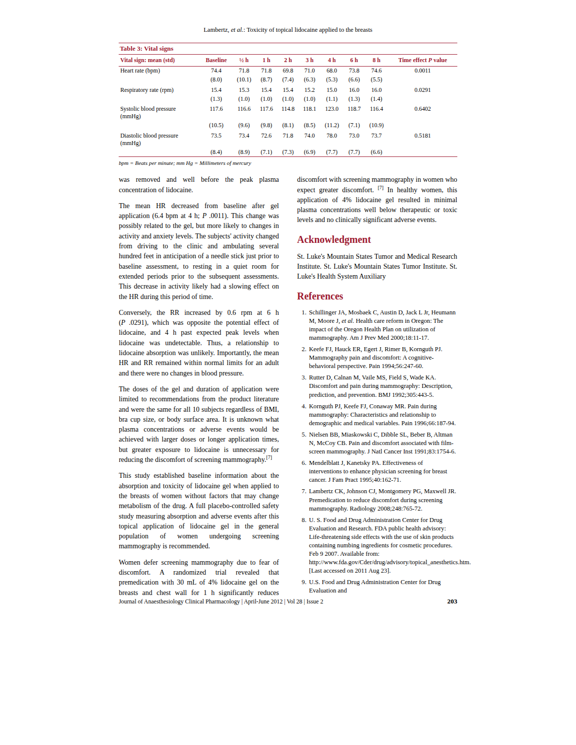Lambertz, et al.: Toxicity of topical lidocaine applied to the breasts
Table 3: Vital signs
| Vital sign: mean (std) | Baseline | ½ h | 1 h | 2 h | 3 h | 4 h | 6 h | 8 h | Time effect P value |
| --- | --- | --- | --- | --- | --- | --- | --- | --- | --- |
| Heart rate (bpm) | 74.4 | 71.8 | 71.8 | 69.8 | 71.0 | 68.0 | 73.8 | 74.6 | 0.0011 |
| | (8.0) | (10.1) | (8.7) | (7.4) | (6.3) | (5.3) | (6.6) | (5.5) | |
| Respiratory rate (rpm) | 15.4 | 15.3 | 15.4 | 15.4 | 15.2 | 15.0 | 16.0 | 16.0 | 0.0291 |
| | (1.3) | (1.0) | (1.0) | (1.0) | (1.0) | (1.1) | (1.3) | (1.4) | |
| Systolic blood pressure (mmHg) | 117.6 | 116.6 | 117.6 | 114.8 | 118.1 | 123.0 | 118.7 | 116.4 | 0.6402 |
| | (10.5) | (9.6) | (9.8) | (8.1) | (8.5) | (11.2) | (7.1) | (10.9) | |
| Diastolic blood pressure (mmHg) | 73.5 | 73.4 | 72.6 | 71.8 | 74.0 | 78.0 | 73.0 | 73.7 | 0.5181 |
| | (8.4) | (8.9) | (7.1) | (7.3) | (6.9) | (7.7) | (7.7) | (6.6) | |
bpm = Beats per minute; mm Hg = Millimeters of mercury
was removed and well before the peak plasma concentration of lidocaine.
The mean HR decreased from baseline after gel application (6.4 bpm at 4 h; P .0011). This change was possibly related to the gel, but more likely to changes in activity and anxiety levels. The subjects' activity changed from driving to the clinic and ambulating several hundred feet in anticipation of a needle stick just prior to baseline assessment, to resting in a quiet room for extended periods prior to the subsequent assessments. This decrease in activity likely had a slowing effect on the HR during this period of time.
Conversely, the RR increased by 0.6 rpm at 6 h (P .0291), which was opposite the potential effect of lidocaine, and 4 h past expected peak levels when lidocaine was undetectable. Thus, a relationship to lidocaine absorption was unlikely. Importantly, the mean HR and RR remained within normal limits for an adult and there were no changes in blood pressure.
The doses of the gel and duration of application were limited to recommendations from the product literature and were the same for all 10 subjects regardless of BMI, bra cup size, or body surface area. It is unknown what plasma concentrations or adverse events would be achieved with larger doses or longer application times, but greater exposure to lidocaine is unnecessary for reducing the discomfort of screening mammography.[7]
This study established baseline information about the absorption and toxicity of lidocaine gel when applied to the breasts of women without factors that may change metabolism of the drug. A full placebo-controlled safety study measuring absorption and adverse events after this topical application of lidocaine gel in the general population of women undergoing screening mammography is recommended.
Women defer screening mammography due to fear of discomfort. A randomized trial revealed that premedication with 30 mL of 4% lidocaine gel on the breasts and chest wall for 1 h significantly reduces discomfort with screening mammography in women who expect greater discomfort. [7] In healthy women, this application of 4% lidocaine gel resulted in minimal plasma concentrations well below therapeutic or toxic levels and no clinically significant adverse events.
Acknowledgment
St. Luke's Mountain States Tumor and Medical Research Institute. St. Luke's Mountain States Tumor Institute. St. Luke's Health System Auxiliary
References
Schillinger JA, Mosbaek C, Austin D, Jack L Jr, Heumann M, Moore J, et al. Health care reform in Oregon: The impact of the Oregon Health Plan on utilization of mammography. Am J Prev Med 2000;18:11-17.
Keefe FJ, Hauck ER, Egert J, Rimer B, Kornguth PJ. Mammography pain and discomfort: A cognitive-behavioral perspective. Pain 1994;56:247-60.
Rutter D, Calnan M, Vaile MS, Field S, Wade KA. Discomfort and pain during mammography: Description, prediction, and prevention. BMJ 1992;305:443-5.
Kornguth PJ, Keefe FJ, Conaway MR. Pain during mammography: Characteristics and relationship to demographic and medical variables. Pain 1996;66:187-94.
Nielsen BB, Miaskowski C, Dibble SL, Beber B, Altman N, McCoy CB. Pain and discomfort associated with film-screen mammography. J Natl Cancer Inst 1991;83:1754-6.
Mendelblatt J, Kanetsky PA. Effectiveness of interventions to enhance physician screening for breast cancer. J Fam Pract 1995;40:162-71.
Lambertz CK, Johnson CJ, Montgomery PG, Maxwell JR. Premedication to reduce discomfort during screening mammography. Radiology 2008;248:765-72.
U. S. Food and Drug Administration Center for Drug Evaluation and Research. FDA public health advisory: Life-threatening side effects with the use of skin products containing numbing ingredients for cosmetic procedures. Feb 9 2007. Available from: http://www.fda.gov/Cder/drug/advisory/topical_anesthetics.htm. [Last accessed on 2011 Aug 23].
U.S. Food and Drug Administration Center for Drug Evaluation and
Journal of Anaesthesiology Clinical Pharmacology | April-June 2012 | Vol 28 | Issue 2
203